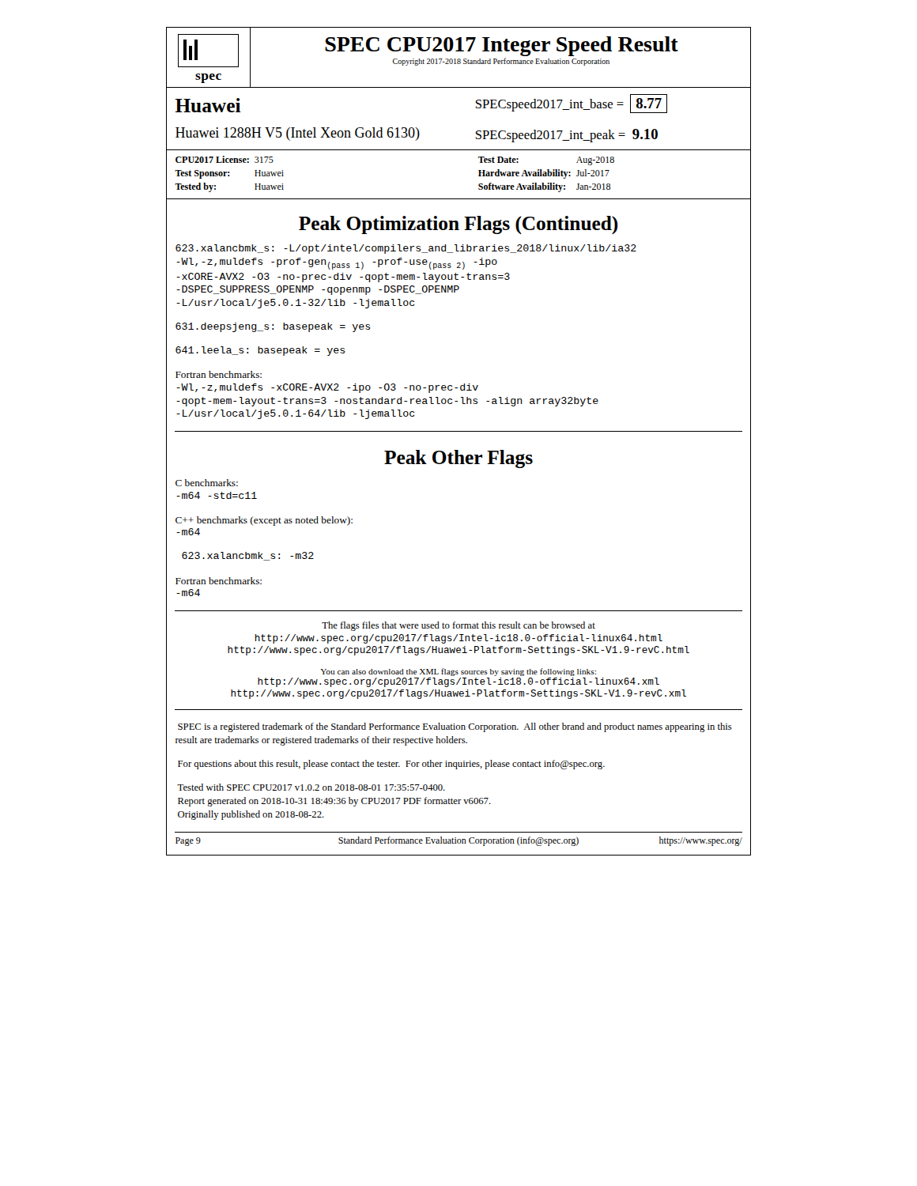spec
SPEC CPU2017 Integer Speed Result
Copyright 2017-2018 Standard Performance Evaluation Corporation
Huawei
Huawei 1288H V5 (Intel Xeon Gold 6130)
SPECspeed2017_int_base = 8.77
SPECspeed2017_int_peak = 9.10
| CPU2017 License: | 3175 |
| Test Sponsor: | Huawei |
| Tested by: | Huawei |
| Test Date: | Aug-2018 |
| Hardware Availability: | Jul-2017 |
| Software Availability: | Jan-2018 |
Peak Optimization Flags (Continued)
623.xalancbmk_s: -L/opt/intel/compilers_and_libraries_2018/linux/lib/ia32
-Wl,-z,muldefs -prof-gen(pass 1) -prof-use(pass 2) -ipo
-xCORE-AVX2 -O3 -no-prec-div -qopt-mem-layout-trans=3
-DSPEC_SUPPRESS_OPENMP -qopenmp -DSPEC_OPENMP
-L/usr/local/je5.0.1-32/lib -ljemalloc
631.deepsjeng_s: basepeak = yes
641.leela_s: basepeak = yes
Fortran benchmarks:
-Wl,-z,muldefs -xCORE-AVX2 -ipo -O3 -no-prec-div
-qopt-mem-layout-trans=3 -nostandard-realloc-lhs -align array32byte
-L/usr/local/je5.0.1-64/lib -ljemalloc
Peak Other Flags
C benchmarks:
-m64 -std=c11
C++ benchmarks (except as noted below):
-m64
623.xalancbmk_s: -m32
Fortran benchmarks:
-m64
The flags files that were used to format this result can be browsed at
http://www.spec.org/cpu2017/flags/Intel-ic18.0-official-linux64.html
http://www.spec.org/cpu2017/flags/Huawei-Platform-Settings-SKL-V1.9-revC.html
You can also download the XML flags sources by saving the following links:
http://www.spec.org/cpu2017/flags/Intel-ic18.0-official-linux64.xml
http://www.spec.org/cpu2017/flags/Huawei-Platform-Settings-SKL-V1.9-revC.xml
SPEC is a registered trademark of the Standard Performance Evaluation Corporation. All other brand and product names appearing in this result are trademarks or registered trademarks of their respective holders.
For questions about this result, please contact the tester. For other inquiries, please contact info@spec.org.
Tested with SPEC CPU2017 v1.0.2 on 2018-08-01 17:35:57-0400.
Report generated on 2018-10-31 18:49:36 by CPU2017 PDF formatter v6067.
Originally published on 2018-08-22.
Page 9
Standard Performance Evaluation Corporation (info@spec.org)
https://www.spec.org/